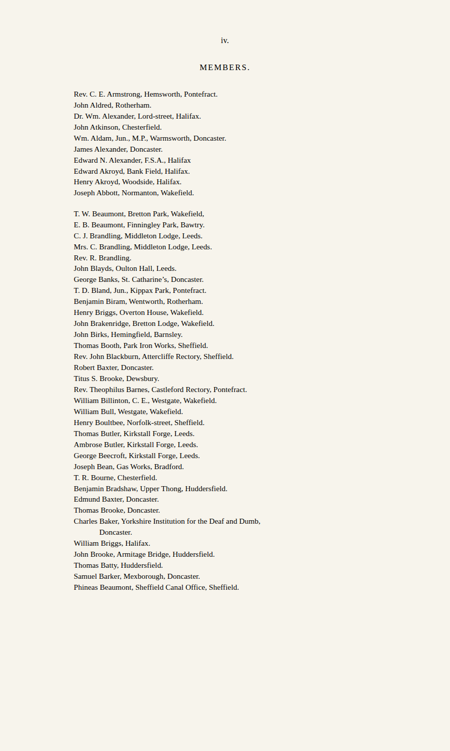iv.
MEMBERS.
Rev. C. E. Armstrong, Hemsworth, Pontefract.
John Aldred, Rotherham.
Dr. Wm. Alexander, Lord-street, Halifax.
John Atkinson, Chesterfield.
Wm. Aldam, Jun., M.P., Warmsworth, Doncaster.
James Alexander, Doncaster.
Edward N. Alexander, F.S.A., Halifax
Edward Akroyd, Bank Field, Halifax.
Henry Akroyd, Woodside, Halifax.
Joseph Abbott, Normanton, Wakefield.
T. W. Beaumont, Bretton Park, Wakefield,
E. B. Beaumont, Finningley Park, Bawtry.
C. J. Brandling, Middleton Lodge, Leeds.
Mrs. C. Brandling, Middleton Lodge, Leeds.
Rev. R. Brandling.
John Blayds, Oulton Hall, Leeds.
George Banks, St. Catharine’s, Doncaster.
T. D. Bland, Jun., Kippax Park, Pontefract.
Benjamin Biram, Wentworth, Rotherham.
Henry Briggs, Overton House, Wakefield.
John Brakenridge, Bretton Lodge, Wakefield.
John Birks, Hemingfield, Barnsley.
Thomas Booth, Park Iron Works, Sheffield.
Rev. John Blackburn, Attercliffe Rectory, Sheffield.
Robert Baxter, Doncaster.
Titus S. Brooke, Dewsbury.
Rev. Theophilus Barnes, Castleford Rectory, Pontefract.
William Billinton, C. E., Westgate, Wakefield.
William Bull, Westgate, Wakefield.
Henry Boultbee, Norfolk-street, Sheffield.
Thomas Butler, Kirkstall Forge, Leeds.
Ambrose Butler, Kirkstall Forge, Leeds.
George Beecroft, Kirkstall Forge, Leeds.
Joseph Bean, Gas Works, Bradford.
T. R. Bourne, Chesterfield.
Benjamin Bradshaw, Upper Thong, Huddersfield.
Edmund Baxter, Doncaster.
Thomas Brooke, Doncaster.
Charles Baker, Yorkshire Institution for the Deaf and Dumb,Doncaster.
William Briggs, Halifax.
John Brooke, Armitage Bridge, Huddersfield.
Thomas Batty, Huddersfield.
Samuel Barker, Mexborough, Doncaster.
Phineas Beaumont, Sheffield Canal Office, Sheffield.